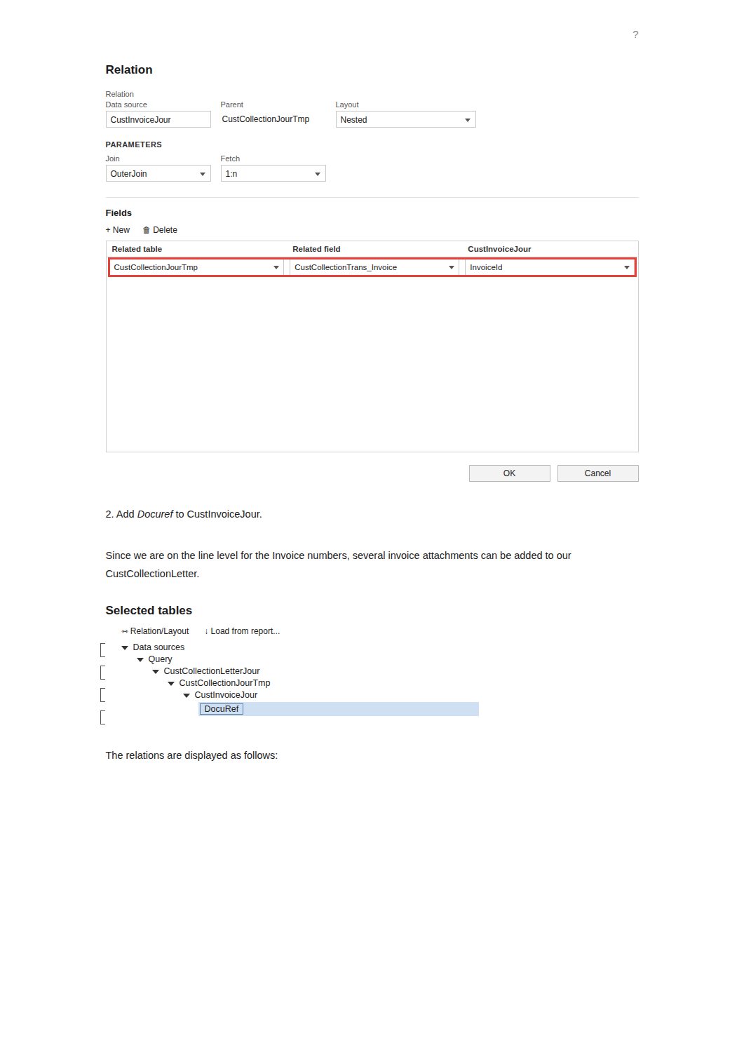?
Relation
Relation
Data source
CustInvoiceJour
Parent
CustCollectionJourTmp
Layout
Nested
PARAMETERS
Join
OuterJoin
Fetch
1:n
Fields
+ New 🗑 Delete
| Related table | Related field | CustInvoiceJour |
| --- | --- | --- |
| CustCollectionJourTmp | CustCollectionTrans_Invoice | InvoiceId |
OK
Cancel
2. Add Docuref to CustInvoiceJour.
Since we are on the line level for the Invoice numbers, several invoice attachments can be added to our CustCollectionLetter.
Selected tables
⇿ Relation/Layout ↓ Load from report...
Data sources
Query
CustCollectionLetterJour
CustCollectionJourTmp
CustInvoiceJour
DocuRef
The relations are displayed as follows: